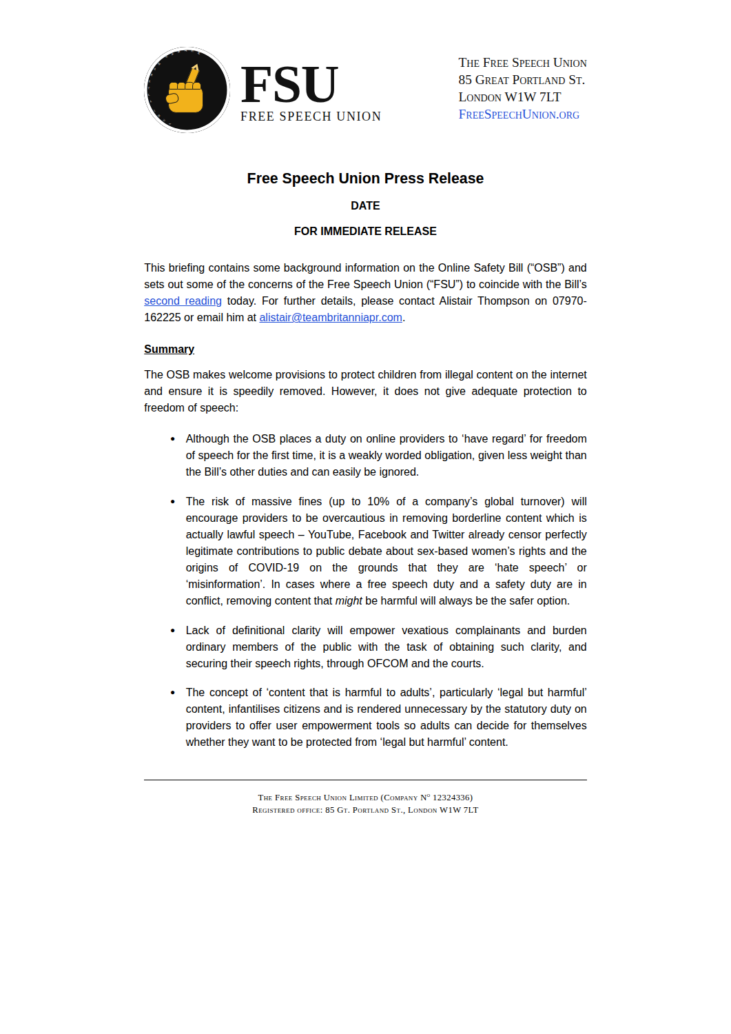A U D I A L T E R A M P A R T E M
FSU
FREE SPEECH UNION
The Free Speech Union
85 Great Portland St.
London W1W 7LT
FreeSpeechUnion.org
Free Speech Union Press Release
DATE
FOR IMMEDIATE RELEASE
This briefing contains some background information on the Online Safety Bill (“OSB”) and sets out some of the concerns of the Free Speech Union (“FSU”) to coincide with the Bill’s second reading today. For further details, please contact Alistair Thompson on 07970-162225 or email him at alistair@teambritanniapr.com.
Summary
The OSB makes welcome provisions to protect children from illegal content on the internet and ensure it is speedily removed. However, it does not give adequate protection to freedom of speech:
Although the OSB places a duty on online providers to ‘have regard’ for freedom of speech for the first time, it is a weakly worded obligation, given less weight than the Bill’s other duties and can easily be ignored.
The risk of massive fines (up to 10% of a company’s global turnover) will encourage providers to be overcautious in removing borderline content which is actually lawful speech – YouTube, Facebook and Twitter already censor perfectly legitimate contributions to public debate about sex-based women’s rights and the origins of COVID-19 on the grounds that they are ‘hate speech’ or ‘misinformation’. In cases where a free speech duty and a safety duty are in conflict, removing content that might be harmful will always be the safer option.
Lack of definitional clarity will empower vexatious complainants and burden ordinary members of the public with the task of obtaining such clarity, and securing their speech rights, through OFCOM and the courts.
The concept of ‘content that is harmful to adults’, particularly ‘legal but harmful’ content, infantilises citizens and is rendered unnecessary by the statutory duty on providers to offer user empowerment tools so adults can decide for themselves whether they want to be protected from ‘legal but harmful’ content.
The Free Speech Union Limited (Company No 12324336)
Registered office: 85 Gt. Portland St., London W1W 7LT